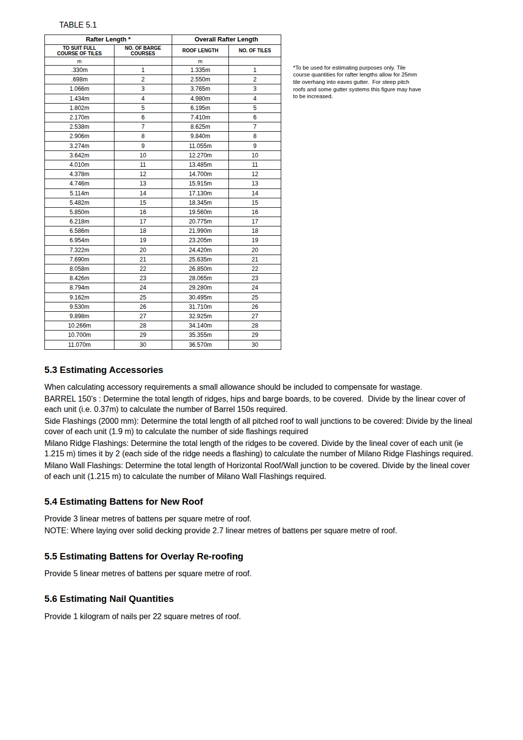TABLE 5.1
| Rafter Length * | Overall Rafter Length |
| --- | --- |
| TO SUIT FULL COURSE OF TILES | NO. OF BARGE COURSES | ROOF LENGTH | NO. OF TILES |
| m | | m | |
| .330m | 1 | 1.335m | 1 |
| .698m | 2 | 2.550m | 2 |
| 1.066m | 3 | 3.765m | 3 |
| 1.434m | 4 | 4.980m | 4 |
| 1.802m | 5 | 6.195m | 5 |
| 2.170m | 6 | 7.410m | 6 |
| 2.538m | 7 | 8.625m | 7 |
| 2.906m | 8 | 9.840m | 8 |
| 3.274m | 9 | 11.055m | 9 |
| 3.642m | 10 | 12.270m | 10 |
| 4.010m | 11 | 13.485m | 11 |
| 4.378m | 12 | 14.700m | 12 |
| 4.746m | 13 | 15.915m | 13 |
| 5.114m | 14 | 17.130m | 14 |
| 5.482m | 15 | 18.345m | 15 |
| 5.850m | 16 | 19.560m | 16 |
| 6.218m | 17 | 20.775m | 17 |
| 6.586m | 18 | 21.990m | 18 |
| 6.954m | 19 | 23.205m | 19 |
| 7.322m | 20 | 24.420m | 20 |
| 7.690m | 21 | 25.635m | 21 |
| 8.058m | 22 | 26.850m | 22 |
| 8.426m | 23 | 28.065m | 23 |
| 8.794m | 24 | 29.280m | 24 |
| 9.162m | 25 | 30.495m | 25 |
| 9.530m | 26 | 31.710m | 26 |
| 9.898m | 27 | 32.925m | 27 |
| 10.266m | 28 | 34.140m | 28 |
| 10.700m | 29 | 35.355m | 29 |
| 11.070m | 30 | 36.570m | 30 |
*To be used for estimating purposes only. Tile course quantities for rafter lengths allow for 25mm tile overhang into eaves gutter. For steep pitch roofs and some gutter systems this figure may have to be increased.
5.3 Estimating Accessories
When calculating accessory requirements a small allowance should be included to compensate for wastage.
BARREL 150’s : Determine the total length of ridges, hips and barge boards, to be covered. Divide by the linear cover of each unit (i.e. 0.37m) to calculate the number of Barrel 150s required.
Side Flashings (2000 mm): Determine the total length of all pitched roof to wall junctions to be covered: Divide by the lineal cover of each unit (1.9 m) to calculate the number of side flashings required
Milano Ridge Flashings: Determine the total length of the ridges to be covered. Divide by the lineal cover of each unit (ie 1.215 m) times it by 2 (each side of the ridge needs a flashing) to calculate the number of Milano Ridge Flashings required.
Milano Wall Flashings: Determine the total length of Horizontal Roof/Wall junction to be covered. Divide by the lineal cover of each unit (1.215 m) to calculate the number of Milano Wall Flashings required.
5.4 Estimating Battens for New Roof
Provide 3 linear metres of battens per square metre of roof.
NOTE: Where laying over solid decking provide 2.7 linear metres of battens per square metre of roof.
5.5 Estimating Battens for Overlay Re-roofing
Provide 5 linear metres of battens per square metre of roof.
5.6 Estimating Nail Quantities
Provide 1 kilogram of nails per 22 square metres of roof.